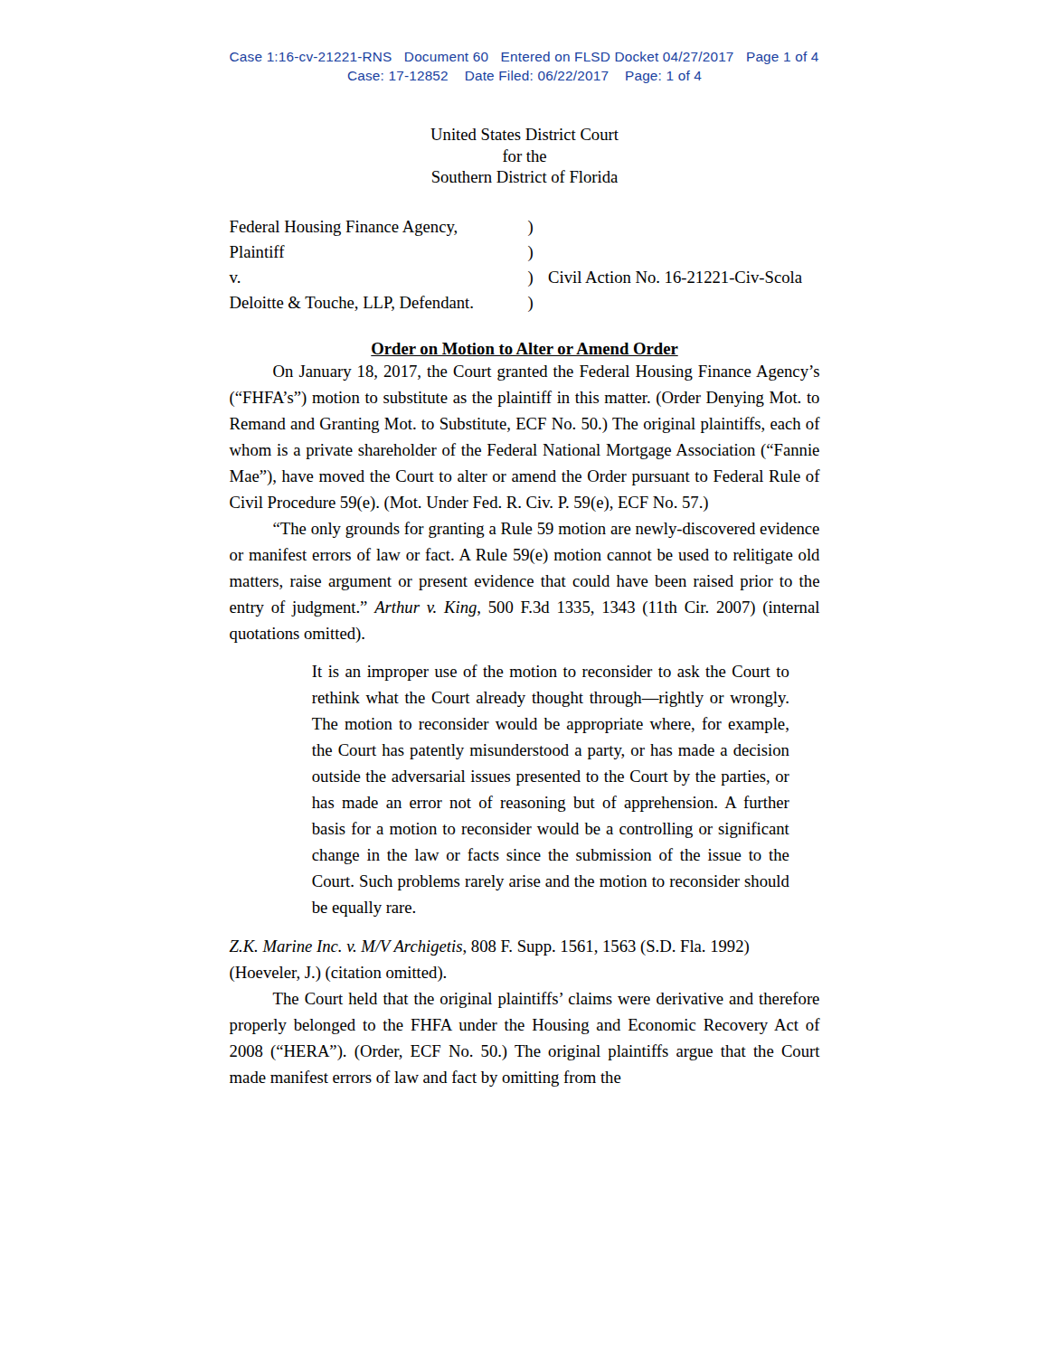Case 1:16-cv-21221-RNS Document 60 Entered on FLSD Docket 04/27/2017 Page 1 of 4
Case: 17-12852 Date Filed: 06/22/2017 Page: 1 of 4
United States District Court
for the
Southern District of Florida
| Federal Housing Finance Agency, Plaintiff | ) ) | |
| v. | ) | Civil Action No. 16-21221-Civ-Scola |
| Deloitte & Touche, LLP, Defendant. | ) | |
Order on Motion to Alter or Amend Order
On January 18, 2017, the Court granted the Federal Housing Finance Agency’s (“FHFA’s”) motion to substitute as the plaintiff in this matter. (Order Denying Mot. to Remand and Granting Mot. to Substitute, ECF No. 50.) The original plaintiffs, each of whom is a private shareholder of the Federal National Mortgage Association (“Fannie Mae”), have moved the Court to alter or amend the Order pursuant to Federal Rule of Civil Procedure 59(e). (Mot. Under Fed. R. Civ. P. 59(e), ECF No. 57.)
“The only grounds for granting a Rule 59 motion are newly-discovered evidence or manifest errors of law or fact. A Rule 59(e) motion cannot be used to relitigate old matters, raise argument or present evidence that could have been raised prior to the entry of judgment.” Arthur v. King, 500 F.3d 1335, 1343 (11th Cir. 2007) (internal quotations omitted).
It is an improper use of the motion to reconsider to ask the Court to rethink what the Court already thought through—rightly or wrongly. The motion to reconsider would be appropriate where, for example, the Court has patently misunderstood a party, or has made a decision outside the adversarial issues presented to the Court by the parties, or has made an error not of reasoning but of apprehension. A further basis for a motion to reconsider would be a controlling or significant change in the law or facts since the submission of the issue to the Court. Such problems rarely arise and the motion to reconsider should be equally rare.
Z.K. Marine Inc. v. M/V Archigetis, 808 F. Supp. 1561, 1563 (S.D. Fla. 1992) (Hoeveler, J.) (citation omitted).
The Court held that the original plaintiffs’ claims were derivative and therefore properly belonged to the FHFA under the Housing and Economic Recovery Act of 2008 (“HERA”). (Order, ECF No. 50.) The original plaintiffs argue that the Court made manifest errors of law and fact by omitting from the